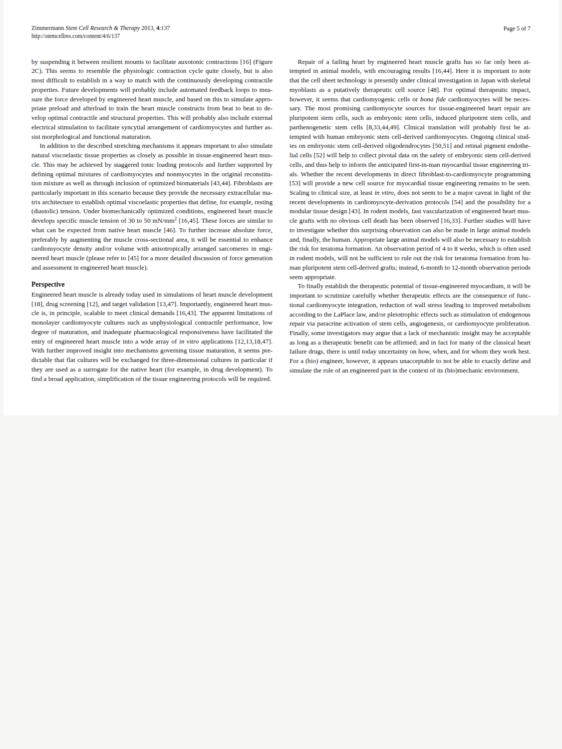Zimmermann Stem Cell Research & Therapy 2013, 4:137
http://stemcellres.com/content/4/6/137
Page 5 of 7
by suspending it between resilient mounts to facilitate auxotonic contractions [16] (Figure 2C). This seems to resemble the physiologic contraction cycle quite closely, but is also most difficult to establish in a way to match with the continuously developing contractile properties. Future developments will probably include automated feedback loops to measure the force developed by engineered heart muscle, and based on this to simulate appropriate preload and afterload to train the heart muscle constructs from beat to beat to develop optimal contractile and structural properties. This will probably also include external electrical stimulation to facilitate syncytial arrangement of cardiomyocytes and further assist morphological and functional maturation.
In addition to the described stretching mechanisms it appears important to also simulate natural viscoelastic tissue properties as closely as possible in tissue-engineered heart muscle. This may be achieved by staggered tonic loading protocols and further supported by defining optimal mixtures of cardiomyocytes and nonmyocytes in the original reconstitution mixture as well as through inclusion of optimized biomaterials [43,44]. Fibroblasts are particularly important in this scenario because they provide the necessary extracellular matrix architecture to establish optimal viscoelastic properties that define, for example, resting (diastolic) tension. Under biomechanically optimized conditions, engineered heart muscle develops specific muscle tension of 30 to 50 mN/mm2 [16,45]. These forces are similar to what can be expected from native heart muscle [46]. To further increase absolute force, preferably by augmenting the muscle cross-sectional area, it will be essential to enhance cardiomyocyte density and/or volume with anisotropically arranged sarcomeres in engineered heart muscle (please refer to [45] for a more detailed discussion of force generation and assessment in engineered heart muscle).
Perspective
Engineered heart muscle is already today used in simulations of heart muscle development [18], drug screening [12], and target validation [13,47]. Importantly, engineered heart muscle is, in principle, scalable to meet clinical demands [16,43]. The apparent limitations of monolayer cardiomyocyte cultures such as unphysiological contractile performance, low degree of maturation, and inadequate pharmacological responsiveness have facilitated the entry of engineered heart muscle into a wide array of in vitro applications [12,13,18,47]. With further improved insight into mechanisms governing tissue maturation, it seems predictable that flat cultures will be exchanged for three-dimensional cultures in particular if they are used as a surrogate for the native heart (for example, in drug development). To find a broad application, simplification of the tissue engineering protocols will be required.
Repair of a failing heart by engineered heart muscle grafts has so far only been attempted in animal models, with encouraging results [16,44]. Here it is important to note that the cell sheet technology is presently under clinical investigation in Japan with skeletal myoblasts as a putatively therapeutic cell source [48]. For optimal therapeutic impact, however, it seems that cardiomyogenic cells or bona fide cardiomyocytes will be necessary. The most promising cardiomyocyte sources for tissue-engineered heart repair are pluripotent stem cells, such as embryonic stem cells, induced pluripotent stem cells, and parthenogenetic stem cells [8,33,44,49]. Clinical translation will probably first be attempted with human embryonic stem cell-derived cardiomyocytes. Ongoing clinical studies on embryonic stem cell-derived oligodendrocytes [50,51] and retinal pigment endothelial cells [52] will help to collect pivotal data on the safety of embryonic stem cell-derived cells, and thus help to inform the anticipated first-in-man myocardial tissue engineering trials. Whether the recent developments in direct fibroblast-to-cardiomyocyte programming [53] will provide a new cell source for myocardial tissue engineering remains to be seen. Scaling to clinical size, at least in vitro, does not seem to be a major caveat in light of the recent developments in cardiomyocyte-derivation protocols [54] and the possibility for a modular tissue design [43]. In rodent models, fast vascularization of engineered heart muscle grafts with no obvious cell death has been observed [16,33]. Further studies will have to investigate whether this surprising observation can also be made in large animal models and, finally, the human. Appropriate large animal models will also be necessary to establish the risk for teratoma formation. An observation period of 4 to 8 weeks, which is often used in rodent models, will not be sufficient to rule out the risk for teratoma formation from human pluripotent stem cell-derived grafts; instead, 6-month to 12-month observation periods seem appropriate.
To finally establish the therapeutic potential of tissue-engineered myocardium, it will be important to scrutinize carefully whether therapeutic effects are the consequence of functional cardiomyocyte integration, reduction of wall stress leading to improved metabolism according to the LaPlace law, and/or pleiotrophic effects such as stimulation of endogenous repair via paracrine activation of stem cells, angiogenesis, or cardiomyocyte proliferation. Finally, some investigators may argue that a lack of mechanistic insight may be acceptable as long as a therapeutic benefit can be affirmed; and in fact for many of the classical heart failure drugs, there is until today uncertainty on how, when, and for whom they work best. For a (bio) engineer, however, it appears unacceptable to not be able to exactly define and simulate the role of an engineered part in the context of its (bio)mechanic environment.